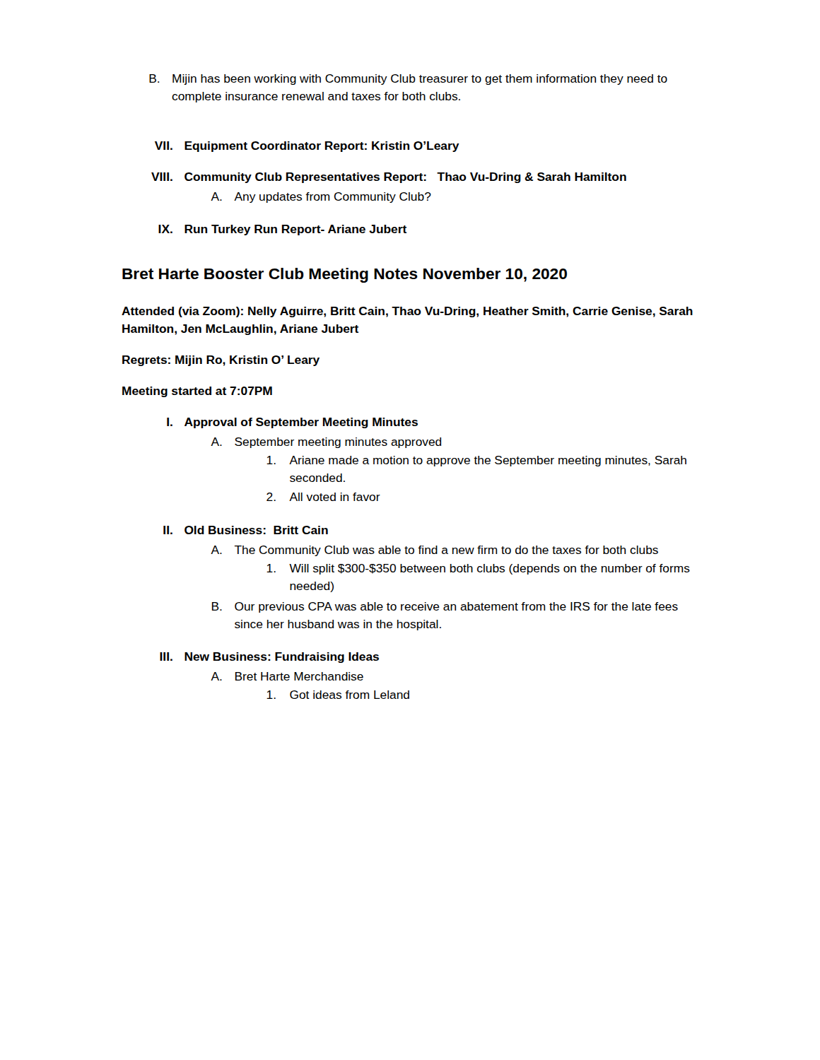B. Mijin has been working with Community Club treasurer to get them information they need to complete insurance renewal and taxes for both clubs.
VII. Equipment Coordinator Report: Kristin O’Leary
VIII. Community Club Representatives Report: Thao Vu-Dring & Sarah Hamilton
A. Any updates from Community Club?
IX. Run Turkey Run Report- Ariane Jubert
Bret Harte Booster Club Meeting Notes November 10, 2020
Attended (via Zoom): Nelly Aguirre, Britt Cain, Thao Vu-Dring, Heather Smith, Carrie Genise, Sarah Hamilton, Jen McLaughlin, Ariane Jubert
Regrets: Mijin Ro, Kristin O’ Leary
Meeting started at 7:07PM
I. Approval of September Meeting Minutes
A. September meeting minutes approved
1. Ariane made a motion to approve the September meeting minutes, Sarah seconded.
2. All voted in favor
II. Old Business: Britt Cain
A. The Community Club was able to find a new firm to do the taxes for both clubs
1. Will split $300-$350 between both clubs (depends on the number of forms needed)
B. Our previous CPA was able to receive an abatement from the IRS for the late fees since her husband was in the hospital.
III. New Business: Fundraising Ideas
A. Bret Harte Merchandise
1. Got ideas from Leland